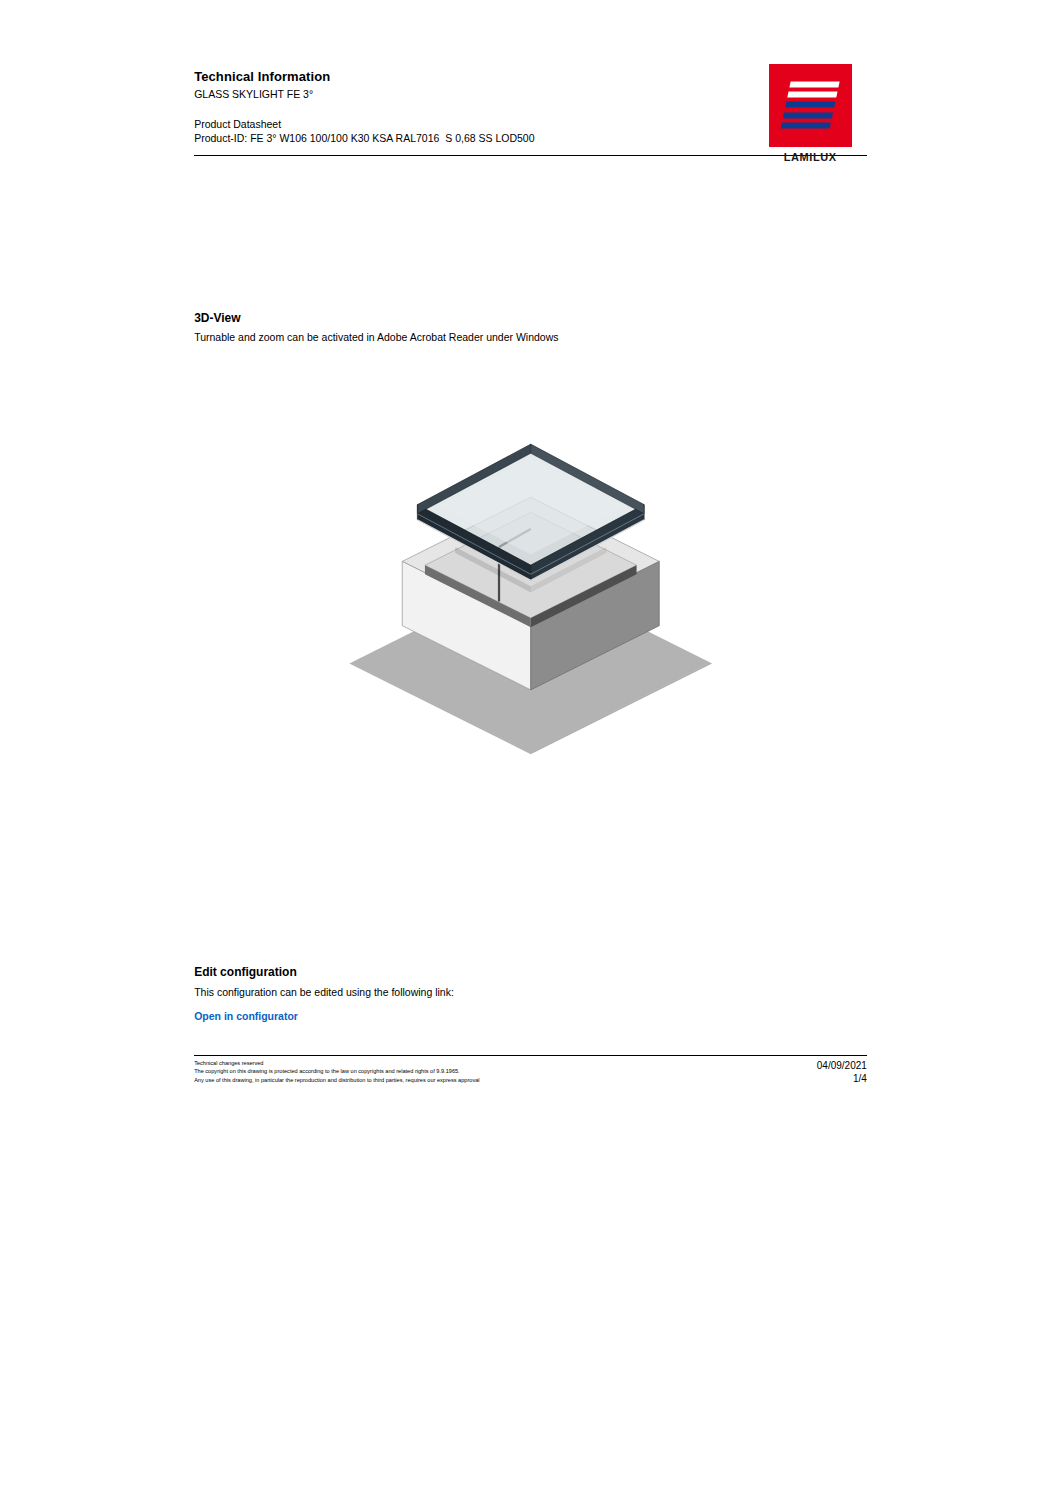LAMILUX
Technical Information
GLASS SKYLIGHT FE 3°
Product Datasheet
Product-ID: FE 3° W106 100/100 K30 KSA RAL7016 S 0,68 SS LOD500
3D-View
Turnable and zoom can be activated in Adobe Acrobat Reader under Windows
Edit configuration
This configuration can be edited using the following link:
Open in configurator
Technical changes reserved
The copyright on this drawing is protected according to the law on copyrights and related rights of 9.9.1965.
Any use of this drawing, in particular the reproduction and distribution to third parties, requires our express approval
04/09/2021
1/4